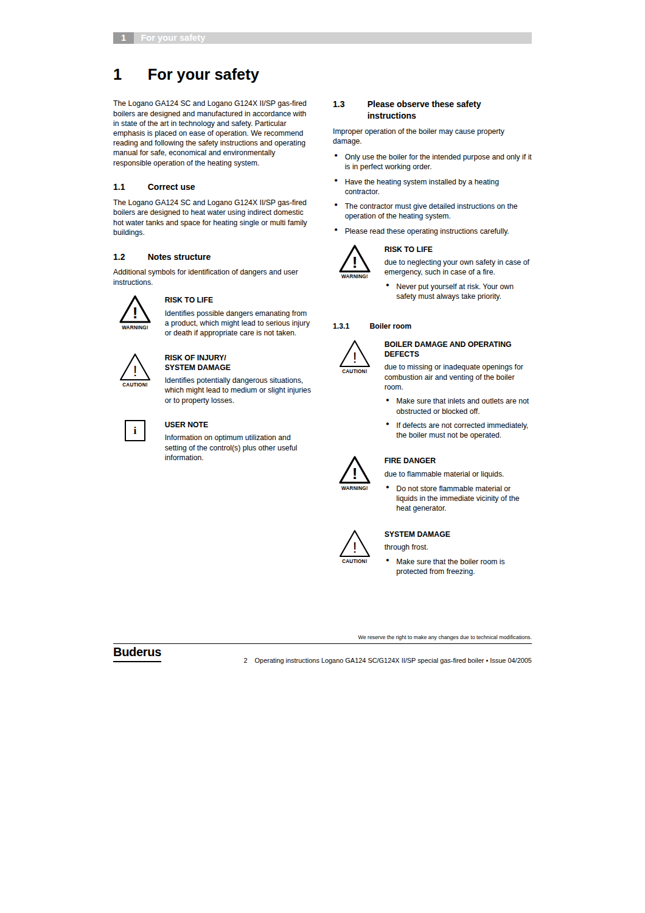1
For your safety
1 For your safety
The Logano GA124 SC and Logano G124X II/SP gas-fired boilers are designed and manufactured in accordance with in state of the art in technology and safety. Particular emphasis is placed on ease of operation. We recommend reading and following the safety instructions and operating manual for safe, economical and environmentally responsible operation of the heating system.
1.1 Correct use
The Logano GA124 SC and Logano G124X II/SP gas-fired boilers are designed to heat water using indirect domestic hot water tanks and space for heating single or multi family buildings.
1.2 Notes structure
Additional symbols for identification of dangers and user instructions.
!
WARNING!
RISK TO LIFE
Identifies possible dangers emanating from a product, which might lead to serious injury or death if appropriate care is not taken.
!
CAUTION!
RISK OF INJURY/
SYSTEM DAMAGE
Identifies potentially dangerous situations, which might lead to medium or slight injuries or to property losses.
i
USER NOTE
Information on optimum utilization and setting of the control(s) plus other useful information.
1.3 Please observe these safety instructions
Improper operation of the boiler may cause property damage.
Only use the boiler for the intended purpose and only if it is in perfect working order.
Have the heating system installed by a heating contractor.
The contractor must give detailed instructions on the operation of the heating system.
Please read these operating instructions carefully.
!
WARNING!
RISK TO LIFE
due to neglecting your own safety in case of emergency, such in case of a fire.
Never put yourself at risk. Your own safety must always take priority.
1.3.1 Boiler room
!
CAUTION!
BOILER DAMAGE AND OPERATING DEFECTS
due to missing or inadequate openings for combustion air and venting of the boiler room.
Make sure that inlets and outlets are not obstructed or blocked off.
If defects are not corrected immediately, the boiler must not be operated.
!
WARNING!
FIRE DANGER
due to flammable material or liquids.
Do not store flammable material or liquids in the immediate vicinity of the heat generator.
!
CAUTION!
SYSTEM DAMAGE
through frost.
Make sure that the boiler room is protected from freezing.
We reserve the right to make any changes due to technical modifications.
Buderus
2 Operating instructions Logano GA124 SC/G124X II/SP special gas-fired boiler • Issue 04/2005